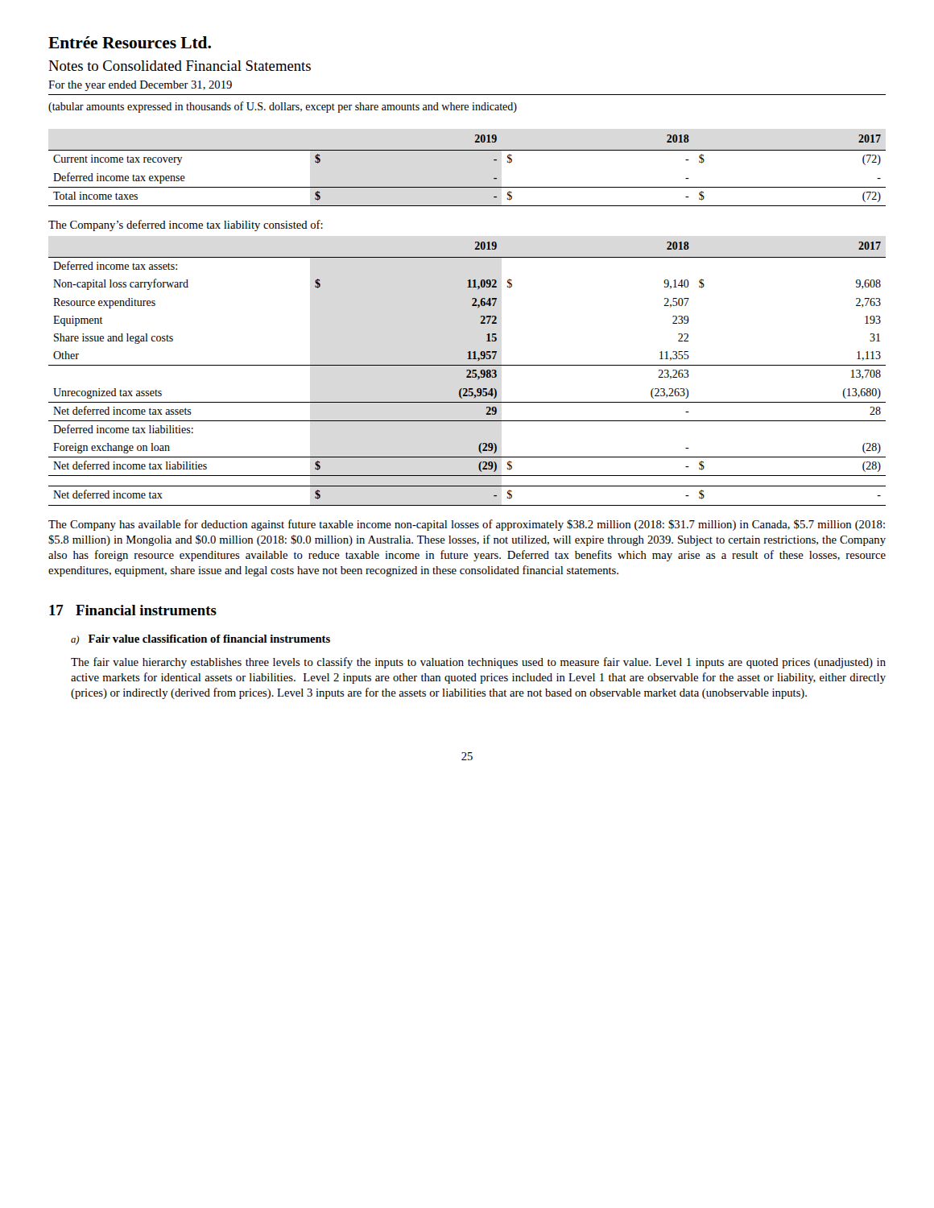Entrée Resources Ltd.
Notes to Consolidated Financial Statements
For the year ended December 31, 2019
(tabular amounts expressed in thousands of U.S. dollars, except per share amounts and where indicated)
| | 2019 | 2018 | 2017 |
| --- | --- | --- | --- |
| Current income tax recovery | $ | - | $ | - | $ | (72) |
| Deferred income tax expense | | - | | - | | - |
| Total income taxes | $ | - | $ | - | $ | (72) |
The Company’s deferred income tax liability consisted of:
| | 2019 | 2018 | 2017 |
| --- | --- | --- | --- |
| Deferred income tax assets: | | | | | | |
| Non-capital loss carryforward | $ | 11,092 | $ | 9,140 | $ | 9,608 |
| Resource expenditures | | 2,647 | | 2,507 | | 2,763 |
| Equipment | | 272 | | 239 | | 193 |
| Share issue and legal costs | | 15 | | 22 | | 31 |
| Other | | 11,957 | | 11,355 | | 1,113 |
| | | 25,983 | | 23,263 | | 13,708 |
| Unrecognized tax assets | | (25,954) | | (23,263) | | (13,680) |
| Net deferred income tax assets | | 29 | | - | | 28 |
| Deferred income tax liabilities: | | | | | | |
| Foreign exchange on loan | | (29) | | - | | (28) |
| Net deferred income tax liabilities | $ | (29) | $ | - | $ | (28) |
| Net deferred income tax | $ | - | $ | - | $ | - |
The Company has available for deduction against future taxable income non-capital losses of approximately $38.2 million (2018: $31.7 million) in Canada, $5.7 million (2018: $5.8 million) in Mongolia and $0.0 million (2018: $0.0 million) in Australia. These losses, if not utilized, will expire through 2039. Subject to certain restrictions, the Company also has foreign resource expenditures available to reduce taxable income in future years. Deferred tax benefits which may arise as a result of these losses, resource expenditures, equipment, share issue and legal costs have not been recognized in these consolidated financial statements.
17 Financial instruments
a) Fair value classification of financial instruments
The fair value hierarchy establishes three levels to classify the inputs to valuation techniques used to measure fair value. Level 1 inputs are quoted prices (unadjusted) in active markets for identical assets or liabilities. Level 2 inputs are other than quoted prices included in Level 1 that are observable for the asset or liability, either directly (prices) or indirectly (derived from prices). Level 3 inputs are for the assets or liabilities that are not based on observable market data (unobservable inputs).
25